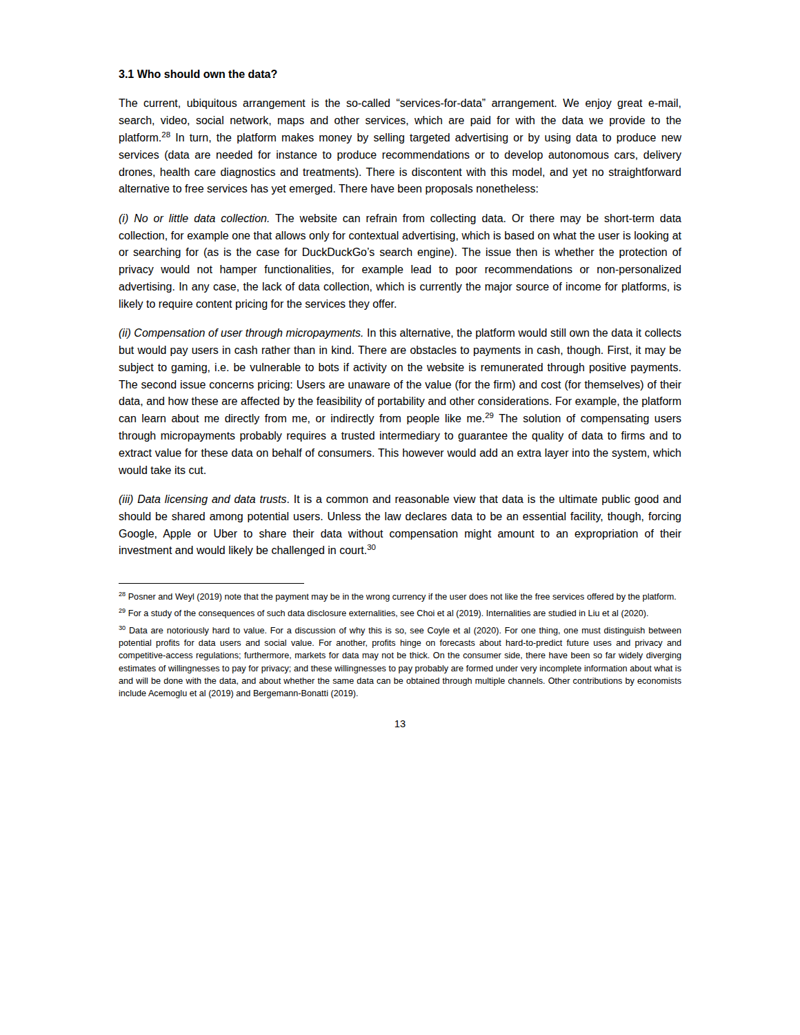3.1 Who should own the data?
The current, ubiquitous arrangement is the so-called “services-for-data” arrangement. We enjoy great e-mail, search, video, social network, maps and other services, which are paid for with the data we provide to the platform.28 In turn, the platform makes money by selling targeted advertising or by using data to produce new services (data are needed for instance to produce recommendations or to develop autonomous cars, delivery drones, health care diagnostics and treatments). There is discontent with this model, and yet no straightforward alternative to free services has yet emerged. There have been proposals nonetheless:
(i) No or little data collection. The website can refrain from collecting data. Or there may be short-term data collection, for example one that allows only for contextual advertising, which is based on what the user is looking at or searching for (as is the case for DuckDuckGo’s search engine). The issue then is whether the protection of privacy would not hamper functionalities, for example lead to poor recommendations or non-personalized advertising. In any case, the lack of data collection, which is currently the major source of income for platforms, is likely to require content pricing for the services they offer.
(ii) Compensation of user through micropayments. In this alternative, the platform would still own the data it collects but would pay users in cash rather than in kind. There are obstacles to payments in cash, though. First, it may be subject to gaming, i.e. be vulnerable to bots if activity on the website is remunerated through positive payments. The second issue concerns pricing: Users are unaware of the value (for the firm) and cost (for themselves) of their data, and how these are affected by the feasibility of portability and other considerations. For example, the platform can learn about me directly from me, or indirectly from people like me.29 The solution of compensating users through micropayments probably requires a trusted intermediary to guarantee the quality of data to firms and to extract value for these data on behalf of consumers. This however would add an extra layer into the system, which would take its cut.
(iii) Data licensing and data trusts. It is a common and reasonable view that data is the ultimate public good and should be shared among potential users. Unless the law declares data to be an essential facility, though, forcing Google, Apple or Uber to share their data without compensation might amount to an expropriation of their investment and would likely be challenged in court.30
28 Posner and Weyl (2019) note that the payment may be in the wrong currency if the user does not like the free services offered by the platform.
29 For a study of the consequences of such data disclosure externalities, see Choi et al (2019). Internalities are studied in Liu et al (2020).
30 Data are notoriously hard to value. For a discussion of why this is so, see Coyle et al (2020). For one thing, one must distinguish between potential profits for data users and social value. For another, profits hinge on forecasts about hard-to-predict future uses and privacy and competitive-access regulations; furthermore, markets for data may not be thick. On the consumer side, there have been so far widely diverging estimates of willingnesses to pay for privacy; and these willingnesses to pay probably are formed under very incomplete information about what is and will be done with the data, and about whether the same data can be obtained through multiple channels. Other contributions by economists include Acemoglu et al (2019) and Bergemann-Bonatti (2019).
13